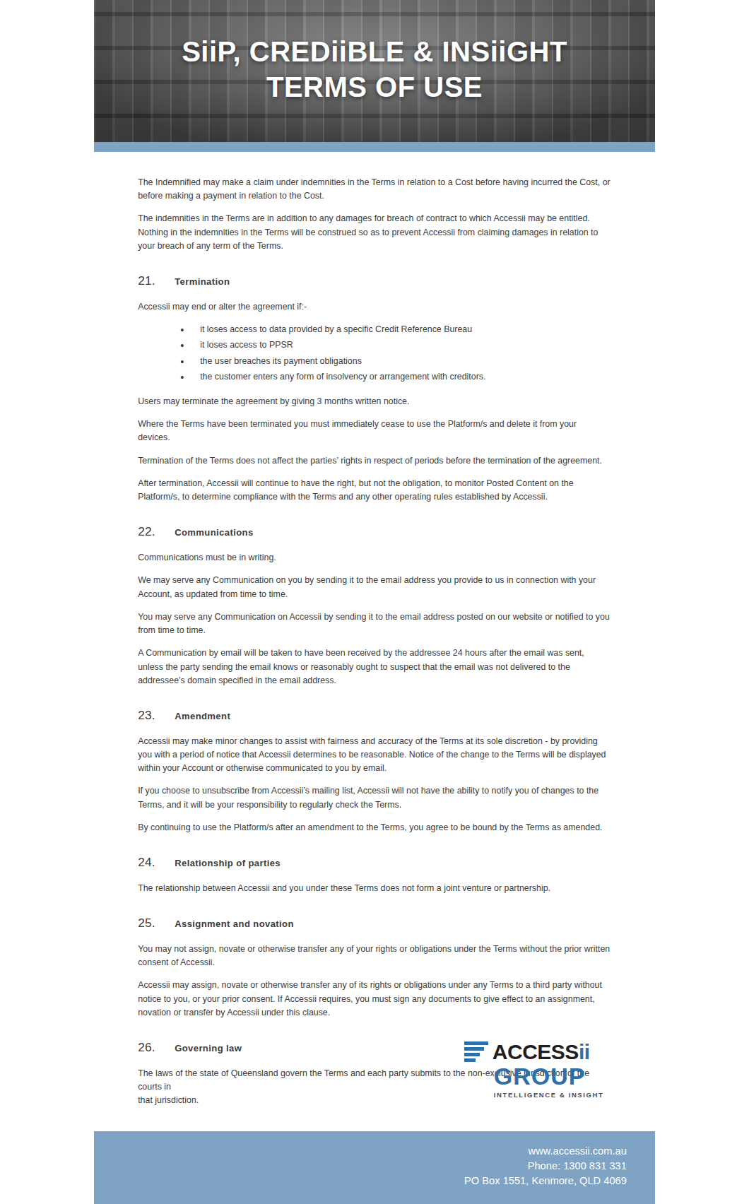SiiP, CREDiiBLE & INSiiGHT
TERMS OF USE
The Indemnified may make a claim under indemnities in the Terms in relation to a Cost before having incurred the Cost, or before making a payment in relation to the Cost.
The indemnities in the Terms are in addition to any damages for breach of contract to which Accessii may be entitled. Nothing in the indemnities in the Terms will be construed so as to prevent Accessii from claiming damages in relation to your breach of any term of the Terms.
21. Termination
Accessii may end or alter the agreement if:-
it loses access to data provided by a specific Credit Reference Bureau
it loses access to PPSR
the user breaches its payment obligations
the customer enters any form of insolvency or arrangement with creditors.
Users may terminate the agreement by giving 3 months written notice.
Where the Terms have been terminated you must immediately cease to use the Platform/s and delete it from your devices.
Termination of the Terms does not affect the parties’ rights in respect of periods before the termination of the agreement.
After termination, Accessii will continue to have the right, but not the obligation, to monitor Posted Content on the Platform/s, to determine compliance with the Terms and any other operating rules established by Accessii.
22. Communications
Communications must be in writing.
We may serve any Communication on you by sending it to the email address you provide to us in connection with your Account, as updated from time to time.
You may serve any Communication on Accessii by sending it to the email address posted on our website or notified to you from time to time.
A Communication by email will be taken to have been received by the addressee 24 hours after the email was sent, unless the party sending the email knows or reasonably ought to suspect that the email was not delivered to the addressee’s domain specified in the email address.
23. Amendment
Accessii may make minor changes to assist with fairness and accuracy of the Terms at its sole discretion - by providing you with a period of notice that Accessii determines to be reasonable. Notice of the change to the Terms will be displayed within your Account or otherwise communicated to you by email.
If you choose to unsubscribe from Accessii’s mailing list, Accessii will not have the ability to notify you of changes to the Terms, and it will be your responsibility to regularly check the Terms.
By continuing to use the Platform/s after an amendment to the Terms, you agree to be bound by the Terms as amended.
24. Relationship of parties
The relationship between Accessii and you under these Terms does not form a joint venture or partnership.
25. Assignment and novation
You may not assign, novate or otherwise transfer any of your rights or obligations under the Terms without the prior written consent of Accessii.
Accessii may assign, novate or otherwise transfer any of its rights or obligations under any Terms to a third party without notice to you, or your prior consent. If Accessii requires, you must sign any documents to give effect to an assignment, novation or transfer by Accessii under this clause.
26. Governing law
The laws of the state of Queensland govern the Terms and each party submits to the non-exclusive jurisdiction of the courts in
that jurisdiction.
ACCESSii
GROUP
INTELLIGENCE & INSIGHT
www.accessii.com.au
Phone: 1300 831 331
PO Box 1551, Kenmore, QLD 4069